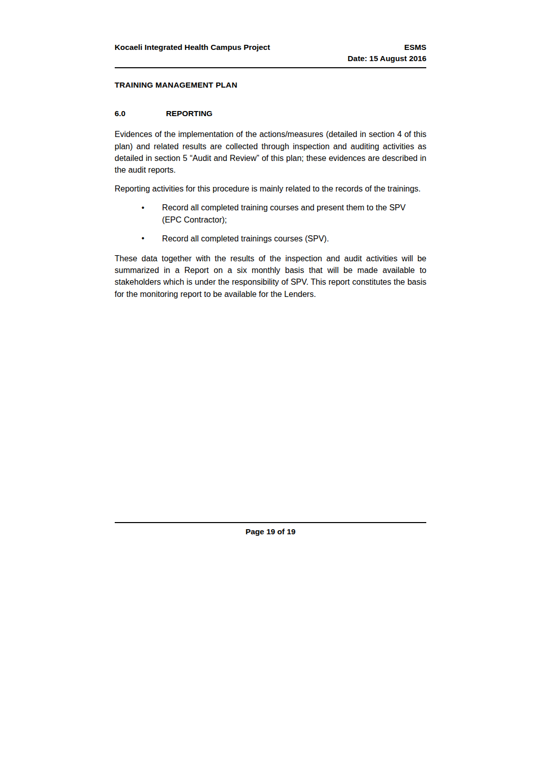Kocaeli Integrated Health Campus Project
ESMS Date: 15 August 2016
TRAINING MANAGEMENT PLAN
6.0 REPORTING
Evidences of the implementation of the actions/measures (detailed in section 4 of this plan) and related results are collected through inspection and auditing activities as detailed in section 5 “Audit and Review” of this plan; these evidences are described in the audit reports.
Reporting activities for this procedure is mainly related to the records of the trainings.
Record all completed training courses and present them to the SPV (EPC Contractor);
Record all completed trainings courses (SPV).
These data together with the results of the inspection and audit activities will be summarized in a Report on a six monthly basis that will be made available to stakeholders which is under the responsibility of SPV. This report constitutes the basis for the monitoring report to be available for the Lenders.
Page 19 of 19